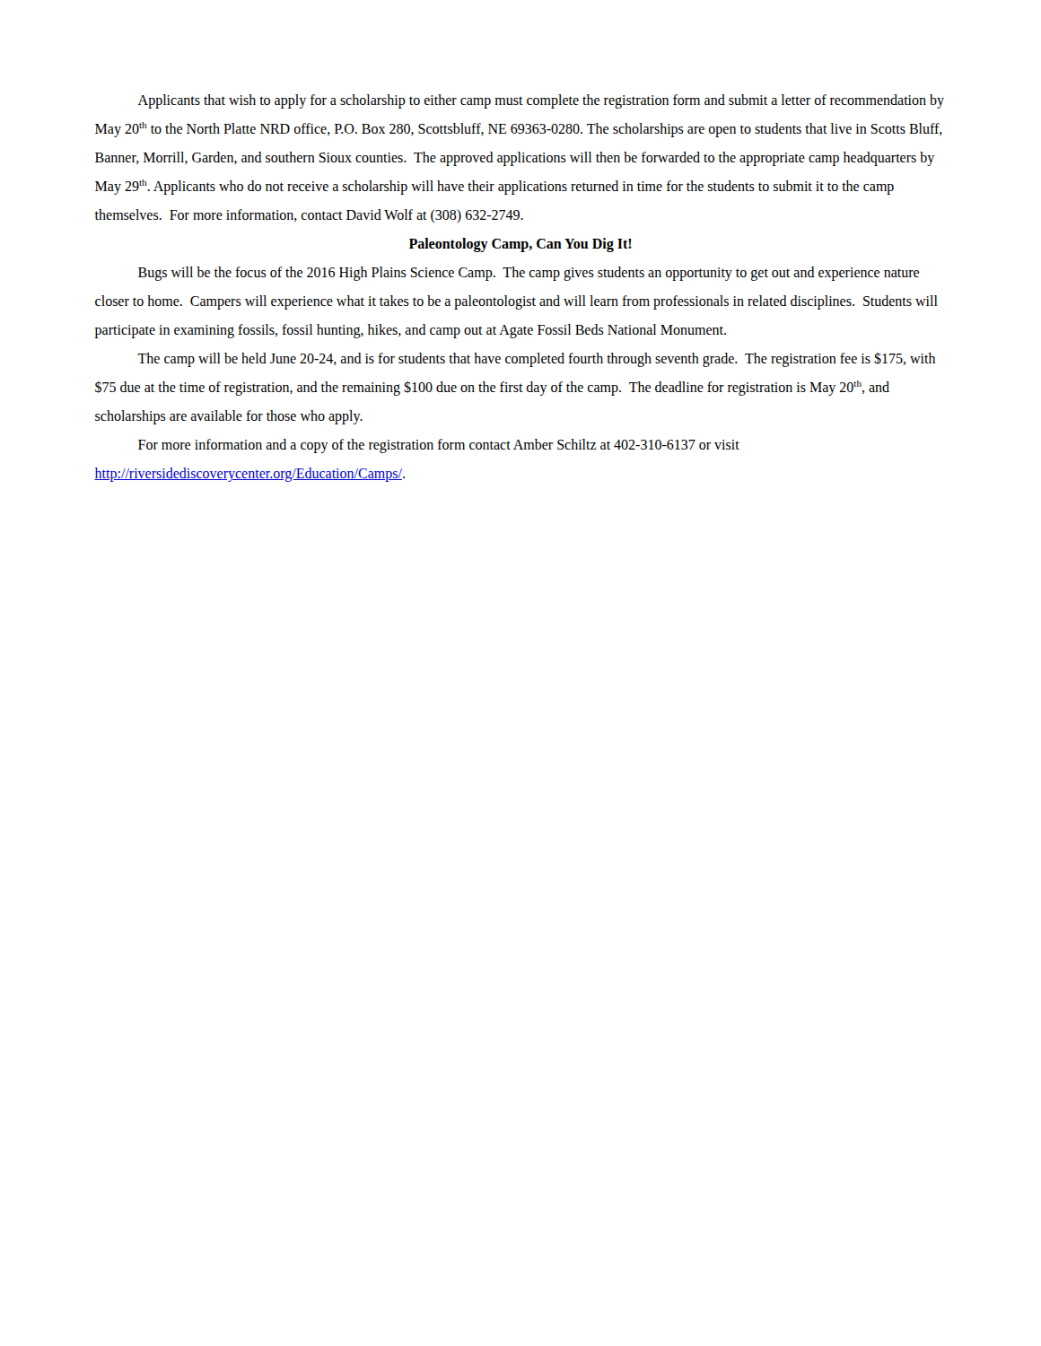Applicants that wish to apply for a scholarship to either camp must complete the registration form and submit a letter of recommendation by May 20th to the North Platte NRD office, P.O. Box 280, Scottsbluff, NE 69363-0280. The scholarships are open to students that live in Scotts Bluff, Banner, Morrill, Garden, and southern Sioux counties. The approved applications will then be forwarded to the appropriate camp headquarters by May 29th. Applicants who do not receive a scholarship will have their applications returned in time for the students to submit it to the camp themselves. For more information, contact David Wolf at (308) 632-2749.
Paleontology Camp, Can You Dig It!
Bugs will be the focus of the 2016 High Plains Science Camp. The camp gives students an opportunity to get out and experience nature closer to home. Campers will experience what it takes to be a paleontologist and will learn from professionals in related disciplines. Students will participate in examining fossils, fossil hunting, hikes, and camp out at Agate Fossil Beds National Monument.
The camp will be held June 20-24, and is for students that have completed fourth through seventh grade. The registration fee is $175, with $75 due at the time of registration, and the remaining $100 due on the first day of the camp. The deadline for registration is May 20th, and scholarships are available for those who apply.
For more information and a copy of the registration form contact Amber Schiltz at 402-310-6137 or visit http://riversidediscoverycenter.org/Education/Camps/.